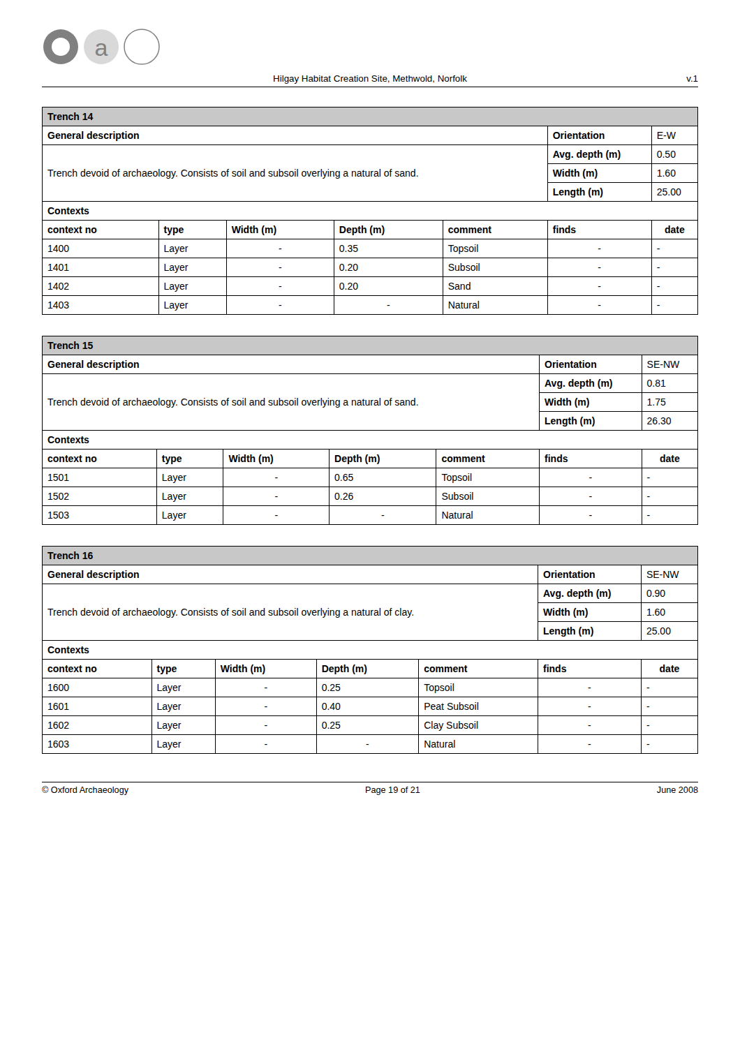a
Hilgay Habitat Creation Site, Methwold, Norfolk
v.1
| Trench 14 |
| General description | Orientation | E-W |
| Trench devoid of archaeology. Consists of soil and subsoil overlying a natural of sand. | Avg. depth (m) | 0.50 |
| Width (m) | 1.60 |
| Length (m) | 25.00 |
| Contexts |
| context no | type | Width (m) | Depth (m) | comment | finds | date |
| 1400 | Layer | - | 0.35 | Topsoil | - | - |
| 1401 | Layer | - | 0.20 | Subsoil | - | - |
| 1402 | Layer | - | 0.20 | Sand | - | - |
| 1403 | Layer | - | - | Natural | - | - |
| Trench 15 |
| General description | Orientation | SE-NW |
| Trench devoid of archaeology. Consists of soil and subsoil overlying a natural of sand. | Avg. depth (m) | 0.81 |
| Width (m) | 1.75 |
| Length (m) | 26.30 |
| Contexts |
| context no | type | Width (m) | Depth (m) | comment | finds | date |
| 1501 | Layer | - | 0.65 | Topsoil | - | - |
| 1502 | Layer | - | 0.26 | Subsoil | - | - |
| 1503 | Layer | - | - | Natural | - | - |
| Trench 16 |
| General description | Orientation | SE-NW |
| Trench devoid of archaeology. Consists of soil and subsoil overlying a natural of clay. | Avg. depth (m) | 0.90 |
| Width (m) | 1.60 |
| Length (m) | 25.00 |
| Contexts |
| context no | type | Width (m) | Depth (m) | comment | finds | date |
| 1600 | Layer | - | 0.25 | Topsoil | - | - |
| 1601 | Layer | - | 0.40 | Peat Subsoil | - | - |
| 1602 | Layer | - | 0.25 | Clay Subsoil | - | - |
| 1603 | Layer | - | - | Natural | - | - |
© Oxford Archaeology
Page 19 of 21
June 2008